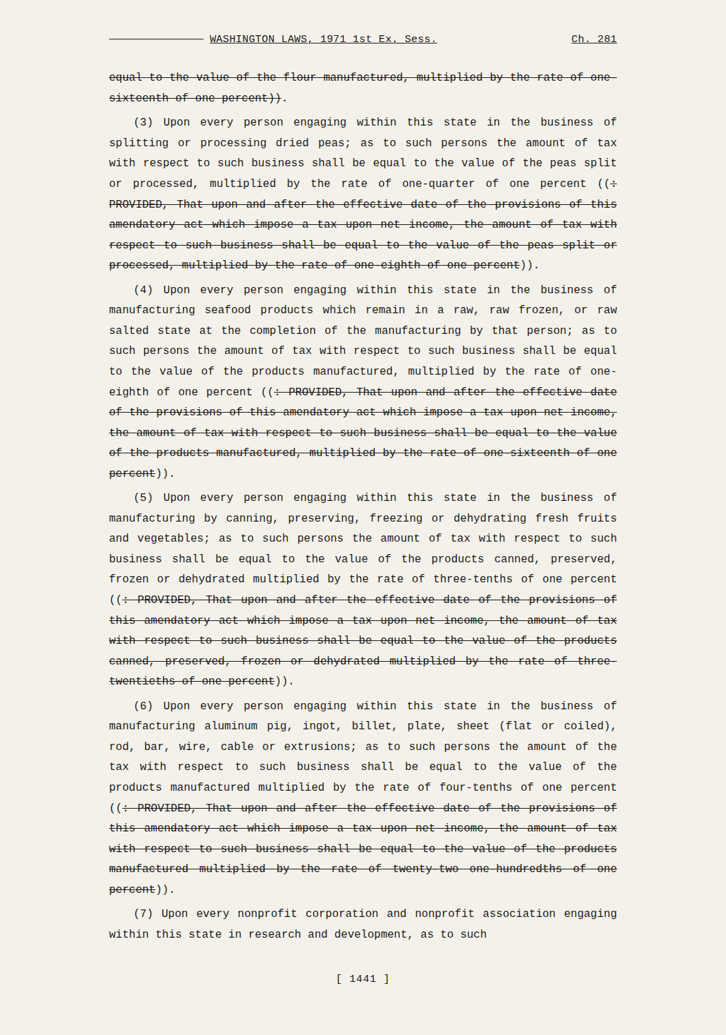WASHINGTON LAWS, 1971 1st Ex. Sess. Ch. 281
equal to the value of the flour manufactured, multiplied by the rate of one-sixteenth of one percent)).
(3) Upon every person engaging within this state in the business of splitting or processing dried peas; as to such persons the amount of tax with respect to such business shall be equal to the value of the peas split or processed, multiplied by the rate of one-quarter of one percent ((: PROVIDED, That upon and after the effective date of the provisions of this amendatory act which impose a tax upon net income, the amount of tax with respect to such business shall be equal to the value of the peas split or processed, multiplied by the rate of one-eighth of one percent)).
(4) Upon every person engaging within this state in the business of manufacturing seafood products which remain in a raw, raw frozen, or raw salted state at the completion of the manufacturing by that person; as to such persons the amount of tax with respect to such business shall be equal to the value of the products manufactured, multiplied by the rate of one-eighth of one percent ((: PROVIDED, That upon and after the effective date of the provisions of this amendatory act which impose a tax upon net income, the amount of tax with respect to such business shall be equal to the value of the products manufactured, multiplied by the rate of one-sixteenth of one percent)).
(5) Upon every person engaging within this state in the business of manufacturing by canning, preserving, freezing or dehydrating fresh fruits and vegetables; as to such persons the amount of tax with respect to such business shall be equal to the value of the products canned, preserved, frozen or dehydrated multiplied by the rate of three-tenths of one percent ((: PROVIDED, That upon and after the effective date of the provisions of this amendatory act which impose a tax upon net income, the amount of tax with respect to such business shall be equal to the value of the products canned, preserved, frozen or dehydrated multiplied by the rate of three-twentieths of one percent)).
(6) Upon every person engaging within this state in the business of manufacturing aluminum pig, ingot, billet, plate, sheet (flat or coiled), rod, bar, wire, cable or extrusions; as to such persons the amount of the tax with respect to such business shall be equal to the value of the products manufactured multiplied by the rate of four-tenths of one percent ((: PROVIDED, That upon and after the effective date of the provisions of this amendatory act which impose a tax upon net income, the amount of tax with respect to such business shall be equal to the value of the products manufactured multiplied by the rate of twenty-two one-hundredths of one percent)).
(7) Upon every nonprofit corporation and nonprofit association engaging within this state in research and development, as to such
[ 1441 ]